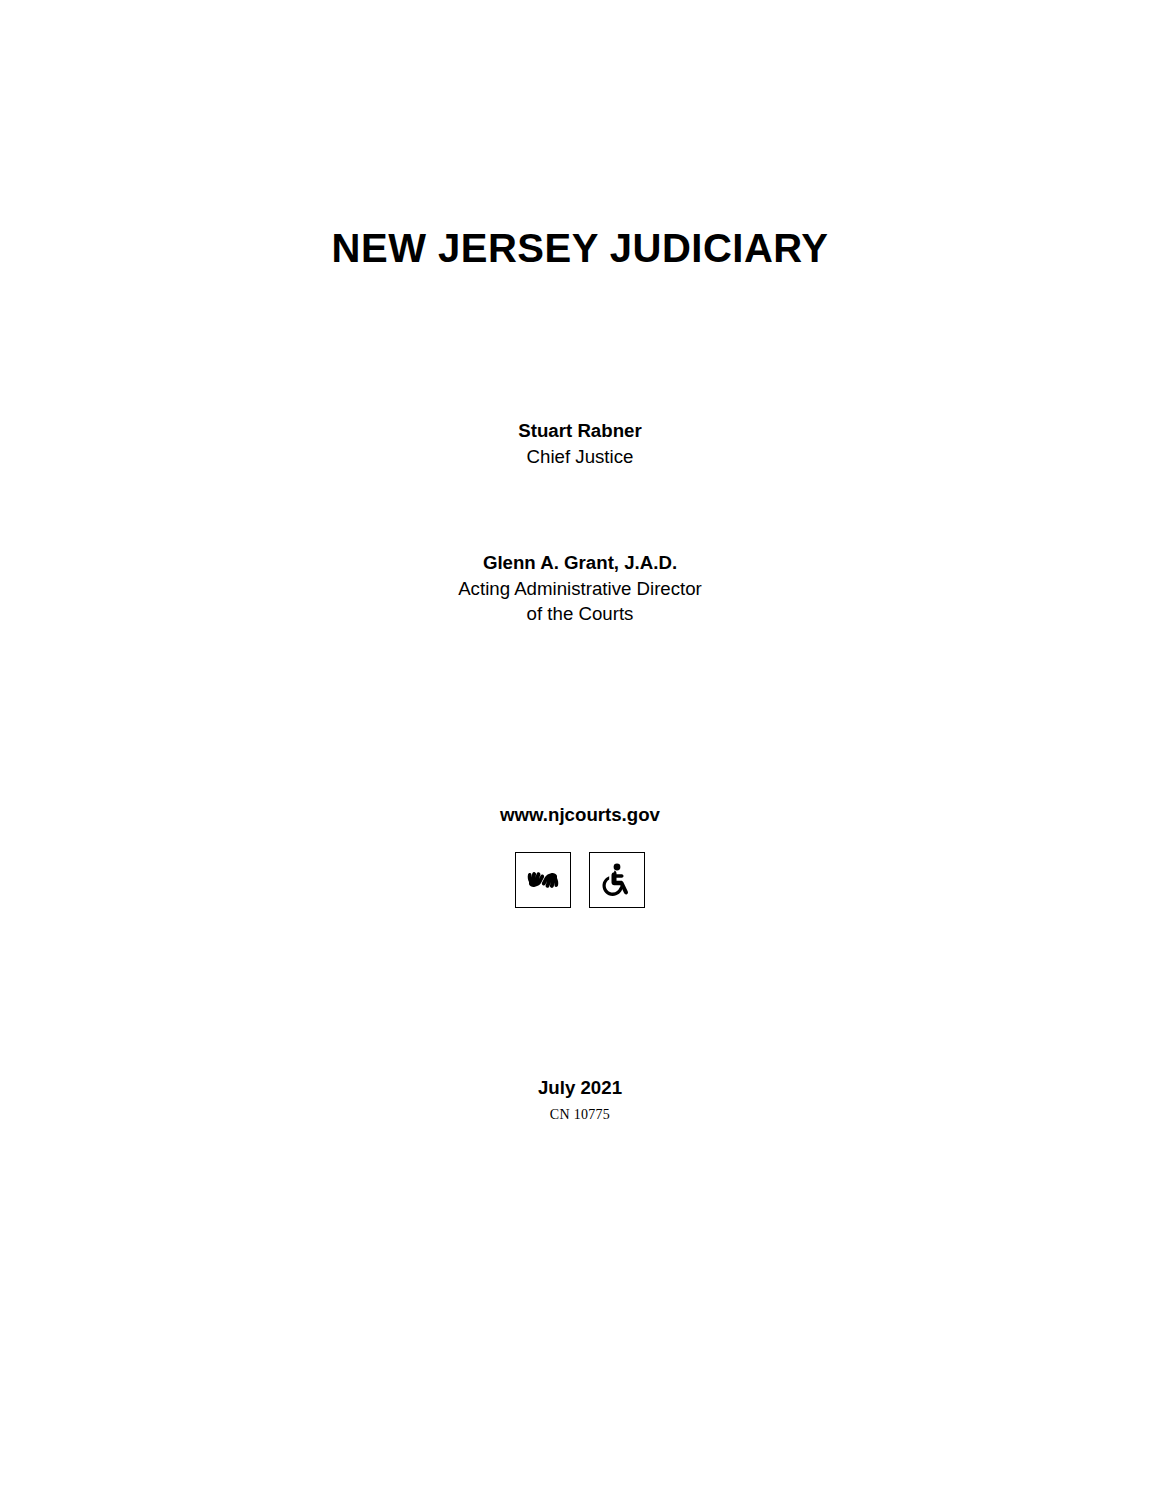NEW JERSEY JUDICIARY
Stuart Rabner
Chief Justice
Glenn A. Grant, J.A.D.
Acting Administrative Director
of the Courts
www.njcourts.gov
July 2021
CN 10775